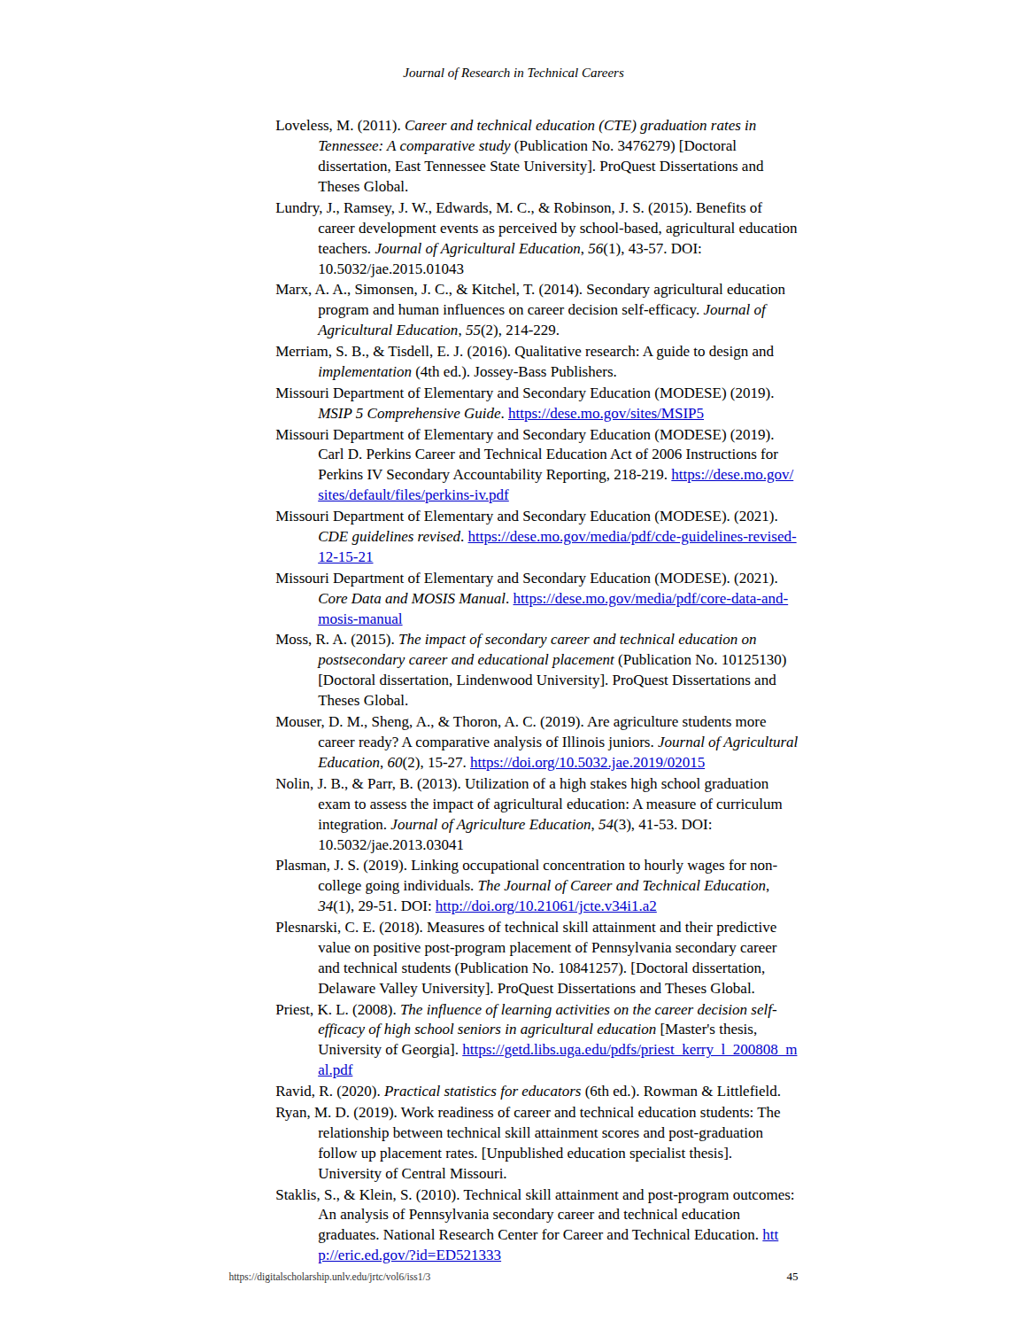Journal of Research in Technical Careers
Loveless, M. (2011). Career and technical education (CTE) graduation rates in Tennessee: A comparative study (Publication No. 3476279) [Doctoral dissertation, East Tennessee State University]. ProQuest Dissertations and Theses Global.
Lundry, J., Ramsey, J. W., Edwards, M. C., & Robinson, J. S. (2015). Benefits of career development events as perceived by school-based, agricultural education teachers. Journal of Agricultural Education, 56(1), 43-57. DOI: 10.5032/jae.2015.01043
Marx, A. A., Simonsen, J. C., & Kitchel, T. (2014). Secondary agricultural education program and human influences on career decision self-efficacy. Journal of Agricultural Education, 55(2), 214-229.
Merriam, S. B., & Tisdell, E. J. (2016). Qualitative research: A guide to design and implementation (4th ed.). Jossey-Bass Publishers.
Missouri Department of Elementary and Secondary Education (MODESE) (2019). MSIP 5 Comprehensive Guide. https://dese.mo.gov/sites/MSIP5
Missouri Department of Elementary and Secondary Education (MODESE) (2019). Carl D. Perkins Career and Technical Education Act of 2006 Instructions for Perkins IV Secondary Accountability Reporting, 218-219. https://dese.mo.gov/sites/default/files/perkins-iv.pdf
Missouri Department of Elementary and Secondary Education (MODESE). (2021). CDE guidelines revised. https://dese.mo.gov/media/pdf/cde-guidelines-revised-12-15-21
Missouri Department of Elementary and Secondary Education (MODESE). (2021). Core Data and MOSIS Manual. https://dese.mo.gov/media/pdf/core-data-and-mosis-manual
Moss, R. A. (2015). The impact of secondary career and technical education on postsecondary career and educational placement (Publication No. 10125130) [Doctoral dissertation, Lindenwood University]. ProQuest Dissertations and Theses Global.
Mouser, D. M., Sheng, A., & Thoron, A. C. (2019). Are agriculture students more career ready? A comparative analysis of Illinois juniors. Journal of Agricultural Education, 60(2), 15-27. https://doi.org/10.5032.jae.2019/02015
Nolin, J. B., & Parr, B. (2013). Utilization of a high stakes high school graduation exam to assess the impact of agricultural education: A measure of curriculum integration. Journal of Agriculture Education, 54(3), 41-53. DOI: 10.5032/jae.2013.03041
Plasman, J. S. (2019). Linking occupational concentration to hourly wages for non-college going individuals. The Journal of Career and Technical Education, 34(1), 29-51. DOI: http://doi.org/10.21061/jcte.v34i1.a2
Plesnarski, C. E. (2018). Measures of technical skill attainment and their predictive value on positive post-program placement of Pennsylvania secondary career and technical students (Publication No. 10841257). [Doctoral dissertation, Delaware Valley University]. ProQuest Dissertations and Theses Global.
Priest, K. L. (2008). The influence of learning activities on the career decision self-efficacy of high school seniors in agricultural education [Master's thesis, University of Georgia]. https://getd.libs.uga.edu/pdfs/priest_kerry_l_200808_mal.pdf
Ravid, R. (2020). Practical statistics for educators (6th ed.). Rowman & Littlefield.
Ryan, M. D. (2019). Work readiness of career and technical education students: The relationship between technical skill attainment scores and post-graduation follow up placement rates. [Unpublished education specialist thesis]. University of Central Missouri.
Staklis, S., & Klein, S. (2010). Technical skill attainment and post-program outcomes: An analysis of Pennsylvania secondary career and technical education graduates. National Research Center for Career and Technical Education. http://eric.ed.gov/?id=ED521333
https://digitalscholarship.unlv.edu/jrtc/vol6/iss1/3 45